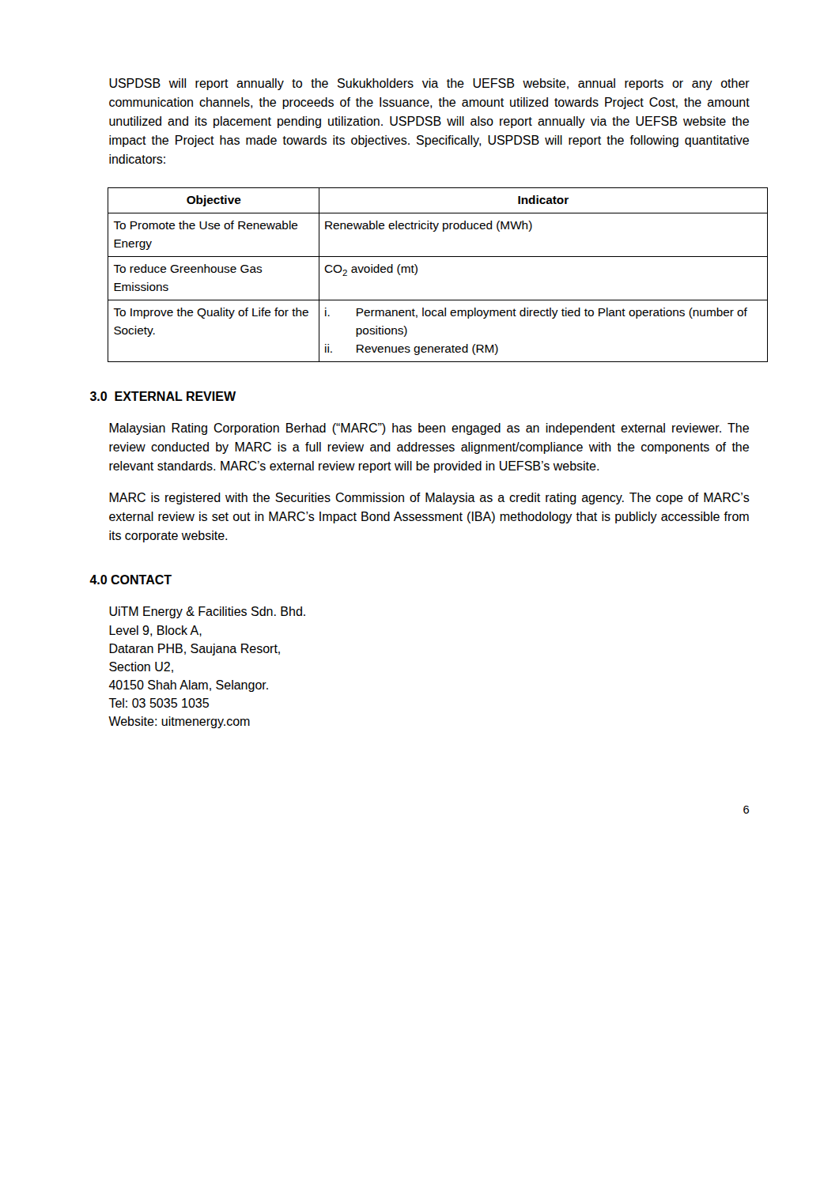USPDSB will report annually to the Sukukholders via the UEFSB website, annual reports or any other communication channels, the proceeds of the Issuance, the amount utilized towards Project Cost, the amount unutilized and its placement pending utilization. USPDSB will also report annually via the UEFSB website the impact the Project has made towards its objectives. Specifically, USPDSB will report the following quantitative indicators:
| Objective | Indicator |
| --- | --- |
| To Promote the Use of Renewable Energy | Renewable electricity produced (MWh) |
| To reduce Greenhouse Gas Emissions | CO 2 avoided (mt) |
| To Improve the Quality of Life for the Society. | i. Permanent, local employment directly tied to Plant operations (number of positions) ii. Revenues generated (RM) |
3.0 EXTERNAL REVIEW
Malaysian Rating Corporation Berhad (“MARC”) has been engaged as an independent external reviewer. The review conducted by MARC is a full review and addresses alignment/compliance with the components of the relevant standards. MARC’s external review report will be provided in UEFSB’s website.
MARC is registered with the Securities Commission of Malaysia as a credit rating agency. The cope of MARC’s external review is set out in MARC’s Impact Bond Assessment (IBA) methodology that is publicly accessible from its corporate website.
4.0 CONTACT
UiTM Energy & Facilities Sdn. Bhd.
Level 9, Block A,
Dataran PHB, Saujana Resort,
Section U2,
40150 Shah Alam, Selangor.
Tel: 03 5035 1035
Website: uitmenergy.com
6